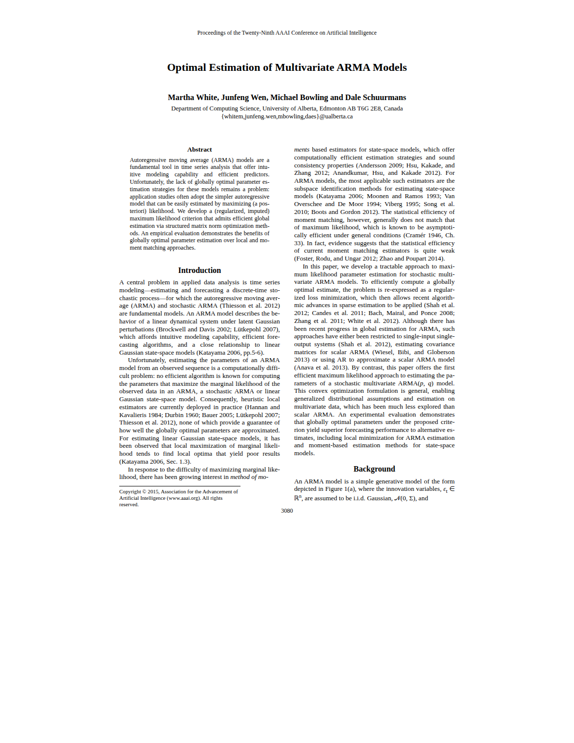Proceedings of the Twenty-Ninth AAAI Conference on Artificial Intelligence
Optimal Estimation of Multivariate ARMA Models
Martha White, Junfeng Wen, Michael Bowling and Dale Schuurmans
Department of Computing Science, University of Alberta, Edmonton AB T6G 2E8, Canada
{whitem,junfeng.wen,mbowling,daes}@ualberta.ca
Abstract
Autoregressive moving average (ARMA) models are a fundamental tool in time series analysis that offer intuitive modeling capability and efficient predictors. Unfortunately, the lack of globally optimal parameter estimation strategies for these models remains a problem: application studies often adopt the simpler autoregressive model that can be easily estimated by maximizing (a posteriori) likelihood. We develop a (regularized, imputed) maximum likelihood criterion that admits efficient global estimation via structured matrix norm optimization methods. An empirical evaluation demonstrates the benefits of globally optimal parameter estimation over local and moment matching approaches.
Introduction
A central problem in applied data analysis is time series modeling—estimating and forecasting a discrete-time stochastic process—for which the autoregressive moving average (ARMA) and stochastic ARMA (Thiesson et al. 2012) are fundamental models. An ARMA model describes the behavior of a linear dynamical system under latent Gaussian perturbations (Brockwell and Davis 2002; Lütkepohl 2007), which affords intuitive modeling capability, efficient forecasting algorithms, and a close relationship to linear Gaussian state-space models (Katayama 2006, pp.5-6).
Unfortunately, estimating the parameters of an ARMA model from an observed sequence is a computationally difficult problem: no efficient algorithm is known for computing the parameters that maximize the marginal likelihood of the observed data in an ARMA, a stochastic ARMA or linear Gaussian state-space model. Consequently, heuristic local estimators are currently deployed in practice (Hannan and Kavalieris 1984; Durbin 1960; Bauer 2005; Lütkepohl 2007; Thiesson et al. 2012), none of which provide a guarantee of how well the globally optimal parameters are approximated. For estimating linear Gaussian state-space models, it has been observed that local maximization of marginal likelihood tends to find local optima that yield poor results (Katayama 2006, Sec. 1.3).
In response to the difficulty of maximizing marginal likelihood, there has been growing interest in method of mo-
Copyright © 2015, Association for the Advancement of Artificial Intelligence (www.aaai.org). All rights reserved.
ments based estimators for state-space models, which offer computationally efficient estimation strategies and sound consistency properties (Andersson 2009; Hsu, Kakade, and Zhang 2012; Anandkumar, Hsu, and Kakade 2012). For ARMA models, the most applicable such estimators are the subspace identification methods for estimating state-space models (Katayama 2006; Moonen and Ramos 1993; Van Overschee and De Moor 1994; Viberg 1995; Song et al. 2010; Boots and Gordon 2012). The statistical efficiency of moment matching, however, generally does not match that of maximum likelihood, which is known to be asymptotically efficient under general conditions (Cramér 1946, Ch. 33). In fact, evidence suggests that the statistical efficiency of current moment matching estimators is quite weak (Foster, Rodu, and Ungar 2012; Zhao and Poupart 2014).
In this paper, we develop a tractable approach to maximum likelihood parameter estimation for stochastic multivariate ARMA models. To efficiently compute a globally optimal estimate, the problem is re-expressed as a regularized loss minimization, which then allows recent algorithmic advances in sparse estimation to be applied (Shah et al. 2012; Candes et al. 2011; Bach, Mairal, and Ponce 2008; Zhang et al. 2011; White et al. 2012). Although there has been recent progress in global estimation for ARMA, such approaches have either been restricted to single-input single-output systems (Shah et al. 2012), estimating covariance matrices for scalar ARMA (Wiesel, Bibi, and Globerson 2013) or using AR to approximate a scalar ARMA model (Anava et al. 2013). By contrast, this paper offers the first efficient maximum likelihood approach to estimating the parameters of a stochastic multivariate ARMA(p, q) model. This convex optimization formulation is general, enabling generalized distributional assumptions and estimation on multivariate data, which has been much less explored than scalar ARMA. An experimental evaluation demonstrates that globally optimal parameters under the proposed criterion yield superior forecasting performance to alternative estimates, including local minimization for ARMA estimation and moment-based estimation methods for state-space models.
Background
An ARMA model is a simple generative model of the form depicted in Figure 1(a), where the innovation variables, εt ∈ ℝn, are assumed to be i.i.d. Gaussian, 𝒩(0, Σ), and
3080